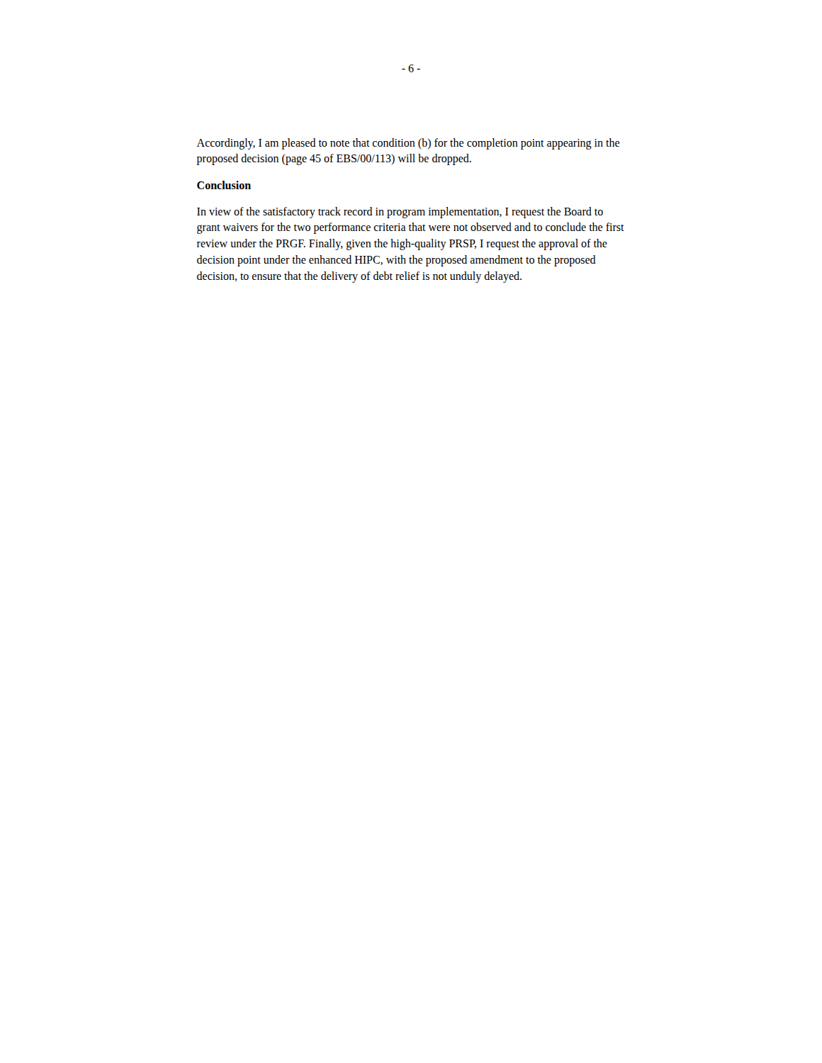- 6 -
Accordingly, I am pleased to note that condition (b) for the completion point appearing in the proposed decision (page 45 of EBS/00/113) will be dropped.
Conclusion
In view of the satisfactory track record in program implementation, I request the Board to grant waivers for the two performance criteria that were not observed and to conclude the first review under the PRGF. Finally, given the high-quality PRSP, I request the approval of the decision point under the enhanced HIPC, with the proposed amendment to the proposed decision, to ensure that the delivery of debt relief is not unduly delayed.